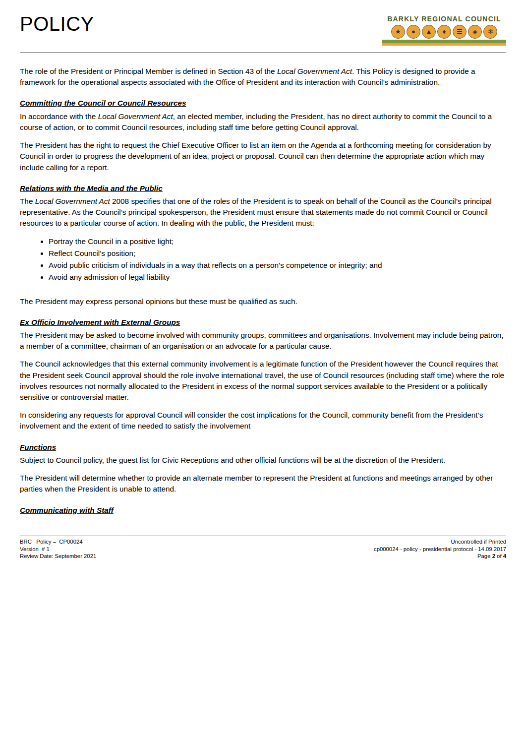POLICY
BARKLY REGIONAL COUNCIL
★●▲♦☰◈❄
The role of the President or Principal Member is defined in Section 43 of the Local Government Act. This Policy is designed to provide a framework for the operational aspects associated with the Office of President and its interaction with Council’s administration.
Committing the Council or Council Resources
In accordance with the Local Government Act, an elected member, including the President, has no direct authority to commit the Council to a course of action, or to commit Council resources, including staff time before getting Council approval.
The President has the right to request the Chief Executive Officer to list an item on the Agenda at a forthcoming meeting for consideration by Council in order to progress the development of an idea, project or proposal. Council can then determine the appropriate action which may include calling for a report.
Relations with the Media and the Public
The Local Government Act 2008 specifies that one of the roles of the President is to speak on behalf of the Council as the Council’s principal representative. As the Council’s principal spokesperson, the President must ensure that statements made do not commit Council or Council resources to a particular course of action. In dealing with the public, the President must:
Portray the Council in a positive light;
Reflect Council’s position;
Avoid public criticism of individuals in a way that reflects on a person’s competence or integrity; and
Avoid any admission of legal liability
The President may express personal opinions but these must be qualified as such.
Ex Officio Involvement with External Groups
The President may be asked to become involved with community groups, committees and organisations. Involvement may include being patron, a member of a committee, chairman of an organisation or an advocate for a particular cause.
The Council acknowledges that this external community involvement is a legitimate function of the President however the Council requires that the President seek Council approval should the role involve international travel, the use of Council resources (including staff time) where the role involves resources not normally allocated to the President in excess of the normal support services available to the President or a politically sensitive or controversial matter.
In considering any requests for approval Council will consider the cost implications for the Council, community benefit from the President’s involvement and the extent of time needed to satisfy the involvement
Functions
Subject to Council policy, the guest list for Civic Receptions and other official functions will be at the discretion of the President.
The President will determine whether to provide an alternate member to represent the President at functions and meetings arranged by other parties when the President is unable to attend.
Communicating with Staff
BRC Policy – CP00024
Version # 1
Review Date: September 2021
Uncontrolled if Printed
cp000024 - policy - presidential protocol - 14.09.2017
Page 2 of 4